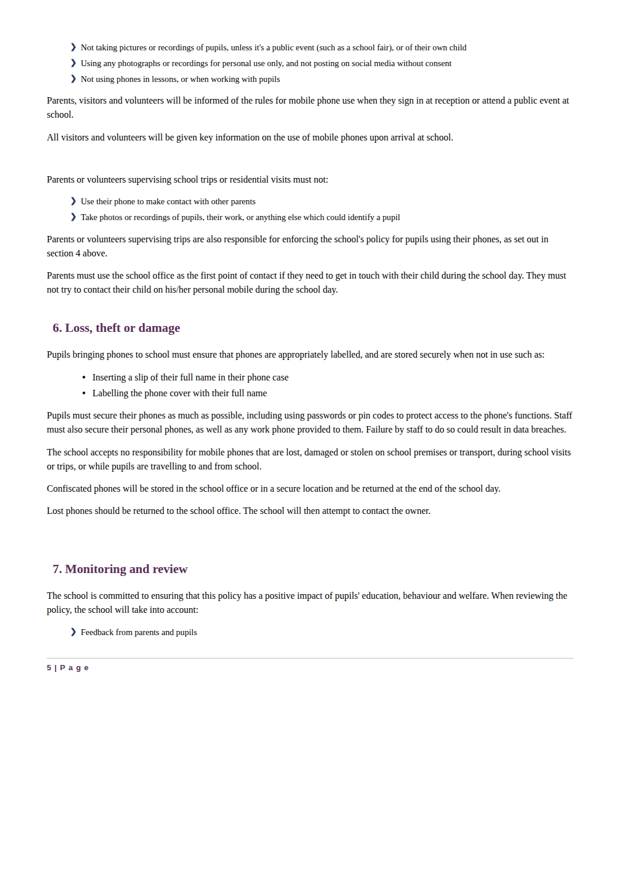Not taking pictures or recordings of pupils, unless it's a public event (such as a school fair), or of their own child
Using any photographs or recordings for personal use only, and not posting on social media without consent
Not using phones in lessons, or when working with pupils
Parents, visitors and volunteers will be informed of the rules for mobile phone use when they sign in at reception or attend a public event at school.
All visitors and volunteers will be given key information on the use of mobile phones upon arrival at school.
Parents or volunteers supervising school trips or residential visits must not:
Use their phone to make contact with other parents
Take photos or recordings of pupils, their work, or anything else which could identify a pupil
Parents or volunteers supervising trips are also responsible for enforcing the school's policy for pupils using their phones, as set out in section 4 above.
Parents must use the school office as the first point of contact if they need to get in touch with their child during the school day. They must not try to contact their child on his/her personal mobile during the school day.
6. Loss, theft or damage
Pupils bringing phones to school must ensure that phones are appropriately labelled, and are stored securely when not in use such as:
Inserting a slip of their full name in their phone case
Labelling the phone cover with their full name
Pupils must secure their phones as much as possible, including using passwords or pin codes to protect access to the phone's functions. Staff must also secure their personal phones, as well as any work phone provided to them. Failure by staff to do so could result in data breaches.
The school accepts no responsibility for mobile phones that are lost, damaged or stolen on school premises or transport, during school visits or trips, or while pupils are travelling to and from school.
Confiscated phones will be stored in the school office or in a secure location and be returned at the end of the school day.
Lost phones should be returned to the school office. The school will then attempt to contact the owner.
7. Monitoring and review
The school is committed to ensuring that this policy has a positive impact of pupils' education, behaviour and welfare. When reviewing the policy, the school will take into account:
Feedback from parents and pupils
5 | P a g e